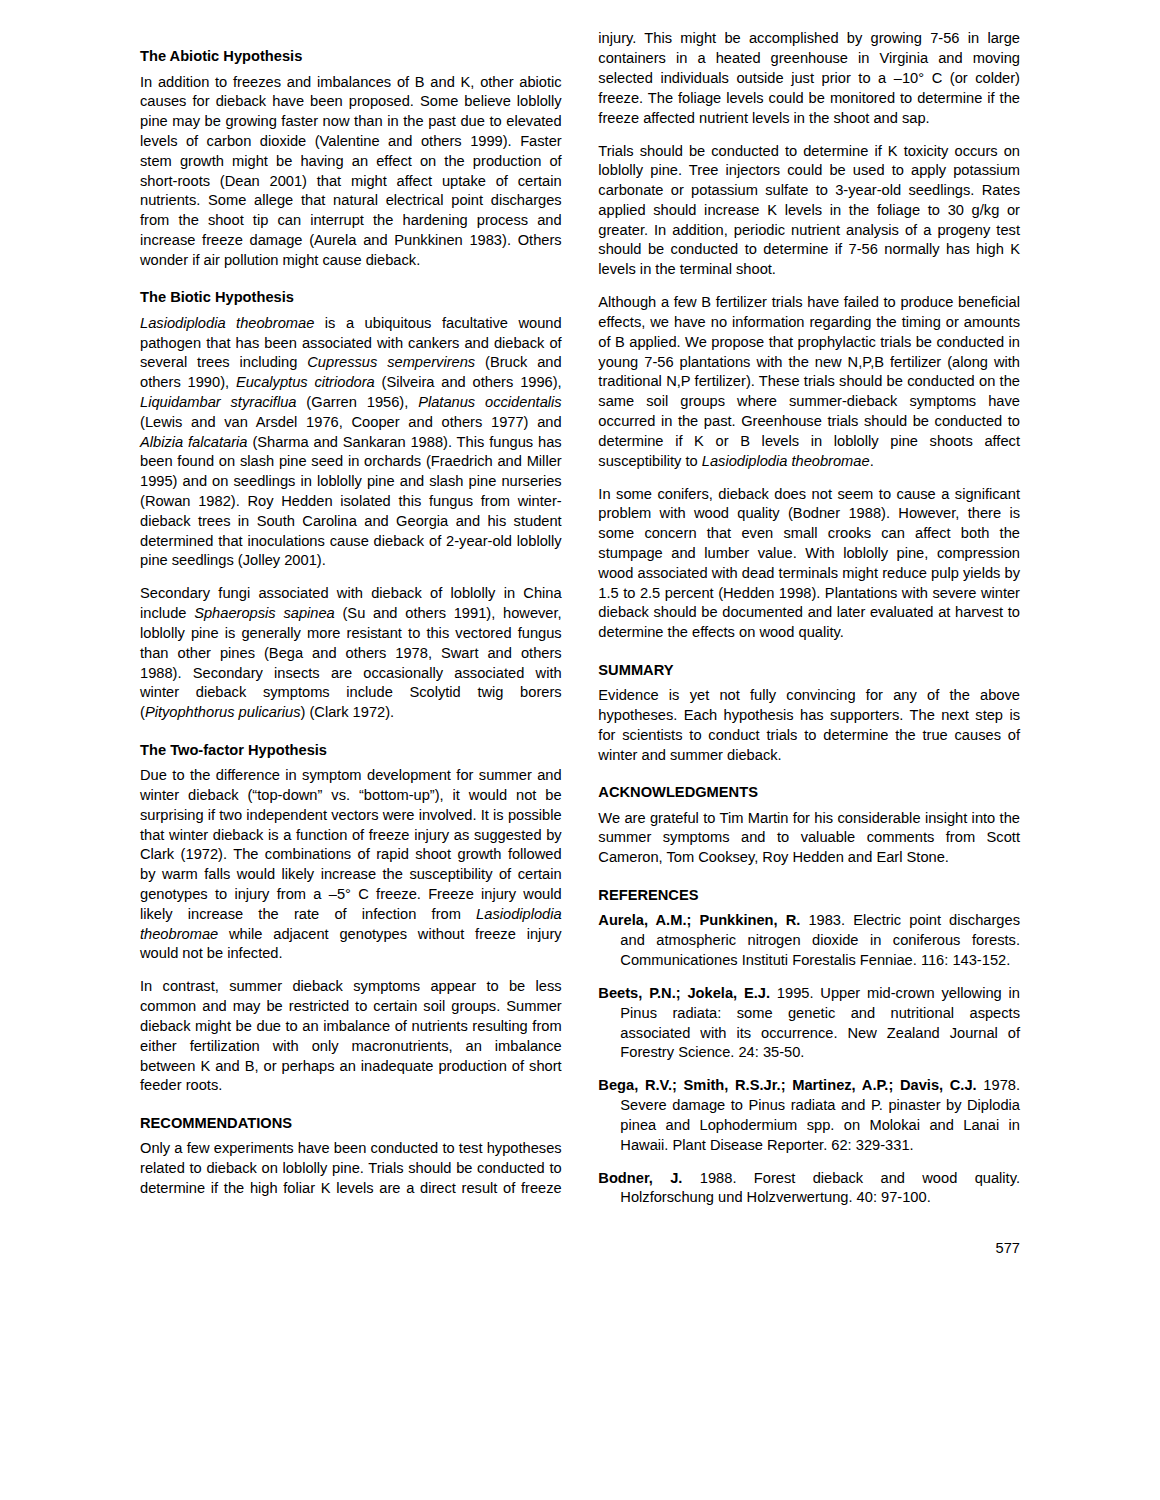The Abiotic Hypothesis
In addition to freezes and imbalances of B and K, other abiotic causes for dieback have been proposed. Some believe loblolly pine may be growing faster now than in the past due to elevated levels of carbon dioxide (Valentine and others 1999). Faster stem growth might be having an effect on the production of short-roots (Dean 2001) that might affect uptake of certain nutrients. Some allege that natural electrical point discharges from the shoot tip can interrupt the hardening process and increase freeze damage (Aurela and Punkkinen 1983). Others wonder if air pollution might cause dieback.
The Biotic Hypothesis
Lasiodiplodia theobromae is a ubiquitous facultative wound pathogen that has been associated with cankers and dieback of several trees including Cupressus sempervirens (Bruck and others 1990), Eucalyptus citriodora (Silveira and others 1996), Liquidambar styraciflua (Garren 1956), Platanus occidentalis (Lewis and van Arsdel 1976, Cooper and others 1977) and Albizia falcataria (Sharma and Sankaran 1988). This fungus has been found on slash pine seed in orchards (Fraedrich and Miller 1995) and on seedlings in loblolly pine and slash pine nurseries (Rowan 1982). Roy Hedden isolated this fungus from winter-dieback trees in South Carolina and Georgia and his student determined that inoculations cause dieback of 2-year-old loblolly pine seedlings (Jolley 2001).
Secondary fungi associated with dieback of loblolly in China include Sphaeropsis sapinea (Su and others 1991), however, loblolly pine is generally more resistant to this vectored fungus than other pines (Bega and others 1978, Swart and others 1988). Secondary insects are occasionally associated with winter dieback symptoms include Scolytid twig borers (Pityophthorus pulicarius) (Clark 1972).
The Two-factor Hypothesis
Due to the difference in symptom development for summer and winter dieback (“top-down” vs. “bottom-up”), it would not be surprising if two independent vectors were involved. It is possible that winter dieback is a function of freeze injury as suggested by Clark (1972). The combinations of rapid shoot growth followed by warm falls would likely increase the susceptibility of certain genotypes to injury from a –5° C freeze. Freeze injury would likely increase the rate of infection from Lasiodiplodia theobromae while adjacent genotypes without freeze injury would not be infected.
In contrast, summer dieback symptoms appear to be less common and may be restricted to certain soil groups. Summer dieback might be due to an imbalance of nutrients resulting from either fertilization with only macronutrients, an imbalance between K and B, or perhaps an inadequate production of short feeder roots.
Recommendations
Only a few experiments have been conducted to test hypotheses related to dieback on loblolly pine. Trials should be conducted to determine if the high foliar K levels are a direct result of freeze injury. This might be accomplished by growing 7-56 in large containers in a heated greenhouse in Virginia and moving selected individuals outside just prior to a –10° C (or colder) freeze. The foliage levels could be monitored to determine if the freeze affected nutrient levels in the shoot and sap.
Trials should be conducted to determine if K toxicity occurs on loblolly pine. Tree injectors could be used to apply potassium carbonate or potassium sulfate to 3-year-old seedlings. Rates applied should increase K levels in the foliage to 30 g/kg or greater. In addition, periodic nutrient analysis of a progeny test should be conducted to determine if 7-56 normally has high K levels in the terminal shoot.
Although a few B fertilizer trials have failed to produce beneficial effects, we have no information regarding the timing or amounts of B applied. We propose that prophylactic trials be conducted in young 7-56 plantations with the new N,P,B fertilizer (along with traditional N,P fertilizer). These trials should be conducted on the same soil groups where summer-dieback symptoms have occurred in the past. Greenhouse trials should be conducted to determine if K or B levels in loblolly pine shoots affect susceptibility to Lasiodiplodia theobromae.
In some conifers, dieback does not seem to cause a significant problem with wood quality (Bodner 1988). However, there is some concern that even small crooks can affect both the stumpage and lumber value. With loblolly pine, compression wood associated with dead terminals might reduce pulp yields by 1.5 to 2.5 percent (Hedden 1998). Plantations with severe winter dieback should be documented and later evaluated at harvest to determine the effects on wood quality.
Summary
Evidence is yet not fully convincing for any of the above hypotheses. Each hypothesis has supporters. The next step is for scientists to conduct trials to determine the true causes of winter and summer dieback.
Acknowledgments
We are grateful to Tim Martin for his considerable insight into the summer symptoms and to valuable comments from Scott Cameron, Tom Cooksey, Roy Hedden and Earl Stone.
References
Aurela, A.M.; Punkkinen, R. 1983. Electric point discharges and atmospheric nitrogen dioxide in coniferous forests. Communicationes Instituti Forestalis Fenniae. 116: 143-152.
Beets, P.N.; Jokela, E.J. 1995. Upper mid-crown yellowing in Pinus radiata: some genetic and nutritional aspects associated with its occurrence. New Zealand Journal of Forestry Science. 24: 35-50.
Bega, R.V.; Smith, R.S.Jr.; Martinez, A.P.; Davis, C.J. 1978. Severe damage to Pinus radiata and P. pinaster by Diplodia pinea and Lophodermium spp. on Molokai and Lanai in Hawaii. Plant Disease Reporter. 62: 329-331.
Bodner, J. 1988. Forest dieback and wood quality. Holzforschung und Holzverwertung. 40: 97-100.
577